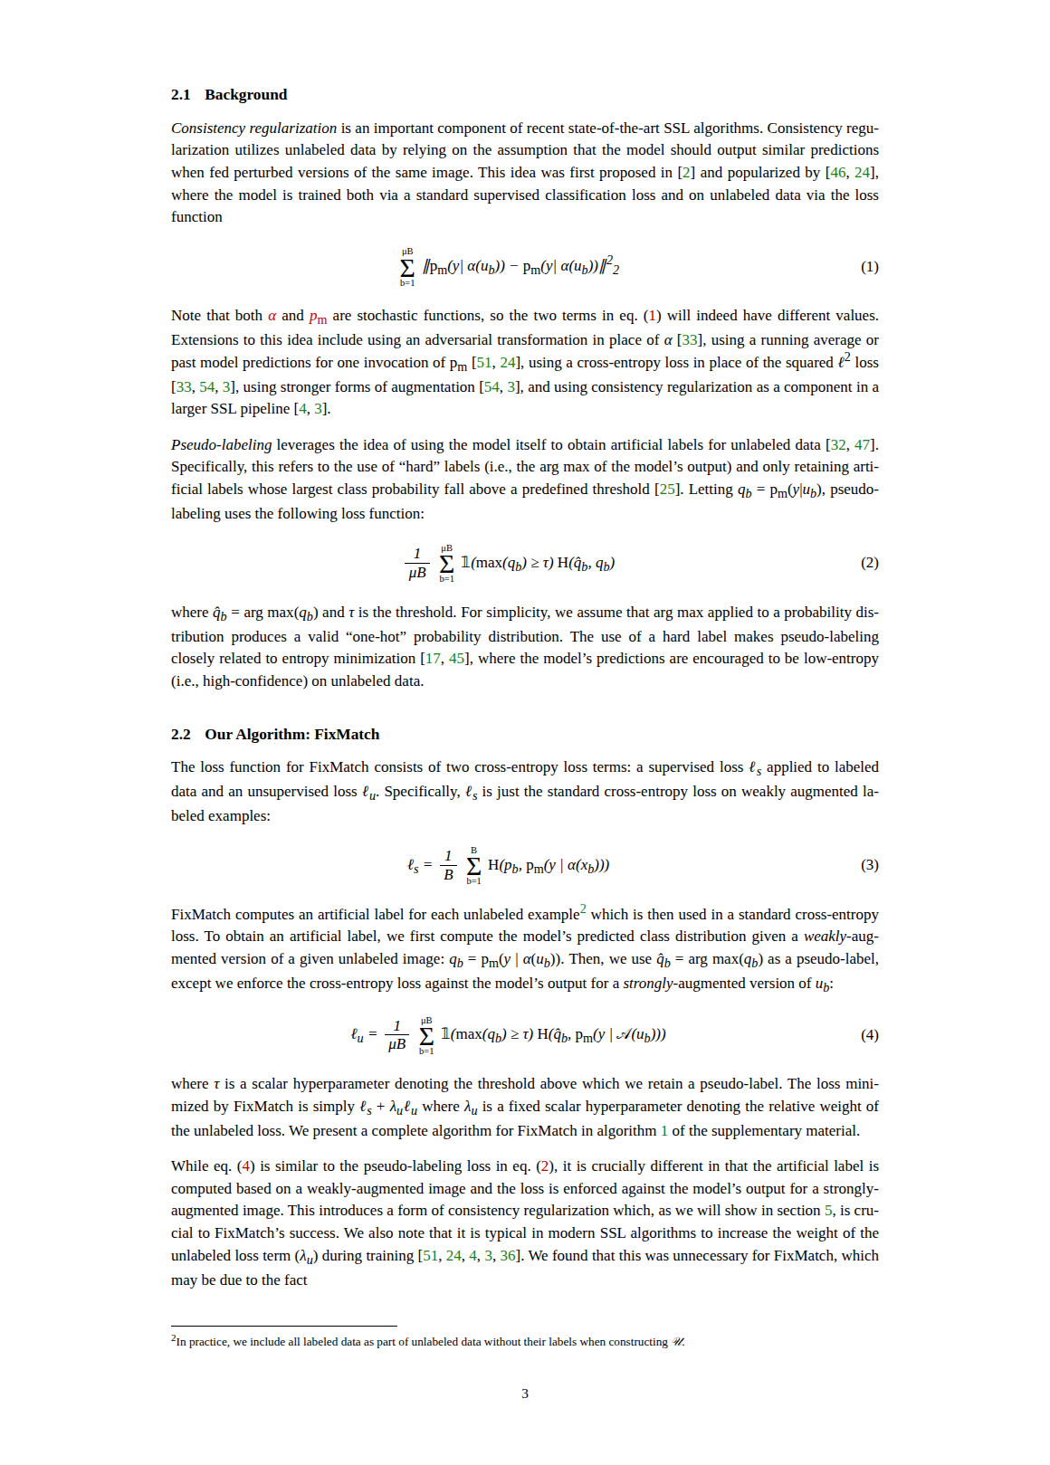2.1 Background
Consistency regularization is an important component of recent state-of-the-art SSL algorithms. Consistency regularization utilizes unlabeled data by relying on the assumption that the model should output similar predictions when fed perturbed versions of the same image. This idea was first proposed in [2] and popularized by [46, 24], where the model is trained both via a standard supervised classification loss and on unlabeled data via the loss function
μB Σb=1 ∥pm(y| α(ub)) − pm(y| α(ub))∥22
(1)
Note that both α and pm are stochastic functions, so the two terms in eq. (1) will indeed have different values. Extensions to this idea include using an adversarial transformation in place of α [33], using a running average or past model predictions for one invocation of pm [51, 24], using a cross-entropy loss in place of the squared ℓ2 loss [33, 54, 3], using stronger forms of augmentation [54, 3], and using consistency regularization as a component in a larger SSL pipeline [4, 3].
Pseudo-labeling leverages the idea of using the model itself to obtain artificial labels for unlabeled data [32, 47]. Specifically, this refers to the use of “hard” labels (i.e., the arg max of the model’s output) and only retaining artificial labels whose largest class probability fall above a predefined threshold [25]. Letting qb = pm(y|ub), pseudo-labeling uses the following loss function:
1 μB μB Σb=1 𝟙(max(qb) ≥ τ) H(q̂b, qb)
(2)
where q̂b = arg max(qb) and τ is the threshold. For simplicity, we assume that arg max applied to a probability distribution produces a valid “one-hot” probability distribution. The use of a hard label makes pseudo-labeling closely related to entropy minimization [17, 45], where the model’s predictions are encouraged to be low-entropy (i.e., high-confidence) on unlabeled data.
2.2 Our Algorithm: FixMatch
The loss function for FixMatch consists of two cross-entropy loss terms: a supervised loss ℓs applied to labeled data and an unsupervised loss ℓu. Specifically, ℓs is just the standard cross-entropy loss on weakly augmented labeled examples:
ℓs = 1 B BΣb=1 H(pb, pm(y | α(xb)))
(3)
FixMatch computes an artificial label for each unlabeled example2 which is then used in a standard cross-entropy loss. To obtain an artificial label, we first compute the model’s predicted class distribution given a weakly-augmented version of a given unlabeled image: qb = pm(y | α(ub)). Then, we use q̂b = arg max(qb) as a pseudo-label, except we enforce the cross-entropy loss against the model’s output for a strongly-augmented version of ub:
ℓu = 1 μB μB Σb=1 𝟙(max(qb) ≥ τ) H(q̂b, pm(y | 𝒜(ub)))
(4)
where τ is a scalar hyperparameter denoting the threshold above which we retain a pseudo-label. The loss minimized by FixMatch is simply ℓs + λuℓu where λu is a fixed scalar hyperparameter denoting the relative weight of the unlabeled loss. We present a complete algorithm for FixMatch in algorithm 1 of the supplementary material.
While eq. (4) is similar to the pseudo-labeling loss in eq. (2), it is crucially different in that the artificial label is computed based on a weakly-augmented image and the loss is enforced against the model’s output for a strongly-augmented image. This introduces a form of consistency regularization which, as we will show in section 5, is crucial to FixMatch’s success. We also note that it is typical in modern SSL algorithms to increase the weight of the unlabeled loss term (λu) during training [51, 24, 4, 3, 36]. We found that this was unnecessary for FixMatch, which may be due to the fact
2In practice, we include all labeled data as part of unlabeled data without their labels when constructing 𝒰.
3